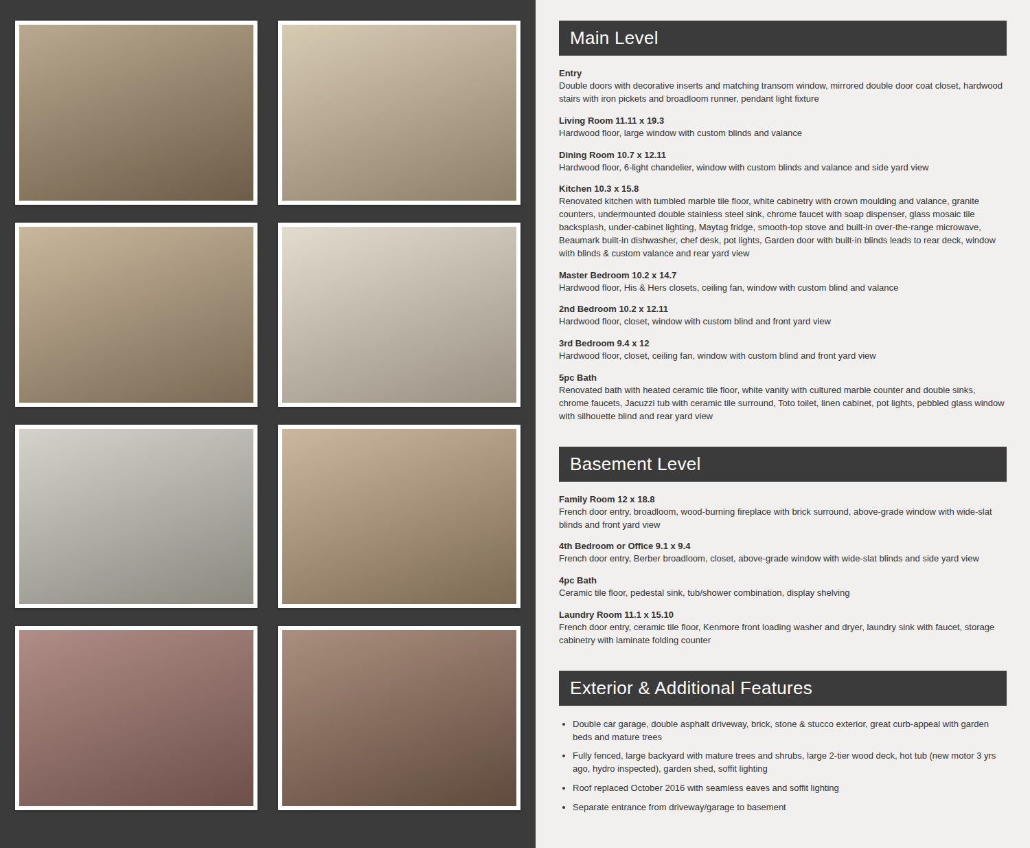Main Level
Entry
Double doors with decorative inserts and matching transom window, mirrored double door coat closet, hardwood stairs with iron pickets and broadloom runner, pendant light fixture
Living Room 11.11 x 19.3
Hardwood floor, large window with custom blinds and valance
Dining Room 10.7 x 12.11
Hardwood floor, 6-light chandelier, window with custom blinds and valance and side yard view
Kitchen 10.3 x 15.8
Renovated kitchen with tumbled marble tile floor, white cabinetry with crown moulding and valance, granite counters, undermounted double stainless steel sink, chrome faucet with soap dispenser, glass mosaic tile backsplash, under-cabinet lighting, Maytag fridge, smooth-top stove and built-in over-the-range microwave, Beaumark built-in dishwasher, chef desk, pot lights, Garden door with built-in blinds leads to rear deck, window with blinds & custom valance and rear yard view
Master Bedroom 10.2 x 14.7
Hardwood floor, His & Hers closets, ceiling fan, window with custom blind and valance
2nd Bedroom 10.2 x 12.11
Hardwood floor, closet, window with custom blind and front yard view
3rd Bedroom 9.4 x 12
Hardwood floor, closet, ceiling fan, window with custom blind and front yard view
5pc Bath
Renovated bath with heated ceramic tile floor, white vanity with cultured marble counter and double sinks, chrome faucets, Jacuzzi tub with ceramic tile surround, Toto toilet, linen cabinet, pot lights, pebbled glass window with silhouette blind and rear yard view
Basement Level
Family Room 12 x 18.8
French door entry, broadloom, wood-burning fireplace with brick surround, above-grade window with wide-slat blinds and front yard view
4th Bedroom or Office 9.1 x 9.4
French door entry, Berber broadloom, closet, above-grade window with wide-slat blinds and side yard view
4pc Bath
Ceramic tile floor, pedestal sink, tub/shower combination, display shelving
Laundry Room 11.1 x 15.10
French door entry, ceramic tile floor, Kenmore front loading washer and dryer, laundry sink with faucet, storage cabinetry with laminate folding counter
Exterior & Additional Features
Double car garage, double asphalt driveway, brick, stone & stucco exterior, great curb-appeal with garden beds and mature trees
Fully fenced, large backyard with mature trees and shrubs, large 2-tier wood deck, hot tub (new motor 3 yrs ago, hydro inspected), garden shed, soffit lighting
Roof replaced October 2016 with seamless eaves and soffit lighting
Separate entrance from driveway/garage to basement